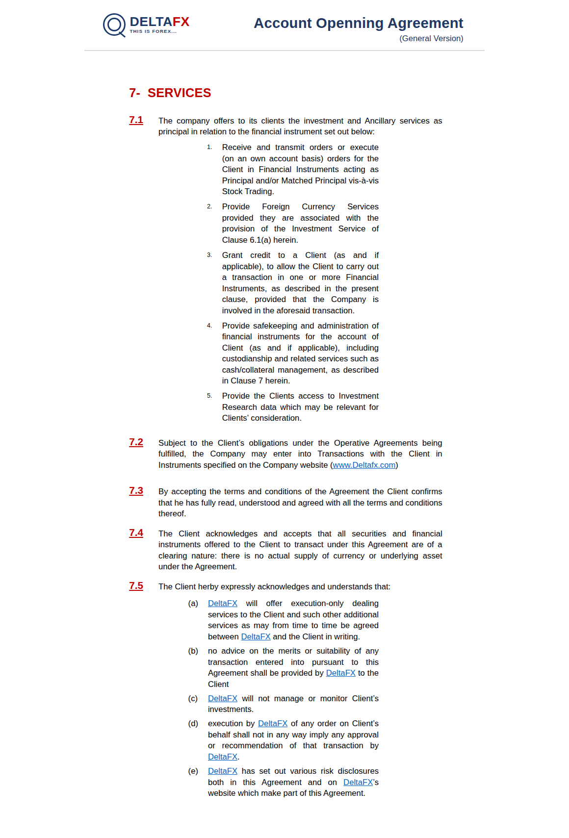DELTAFX
THIS IS FOREX...
Account Openning Agreement
(General Version)
7- SERVICES
7.1
The company offers to its clients the investment and Ancillary services as principal in relation to the financial instrument set out below:
Receive and transmit orders or execute (on an own account basis) orders for the Client in Financial Instruments acting as Principal and/or Matched Principal vis-à-vis Stock Trading.
Provide Foreign Currency Services provided they are associated with the provision of the Investment Service of Clause 6.1(a) herein.
Grant credit to a Client (as and if applicable), to allow the Client to carry out a transaction in one or more Financial Instruments, as described in the present clause, provided that the Company is involved in the aforesaid transaction.
Provide safekeeping and administration of financial instruments for the account of Client (as and if applicable), including custodianship and related services such as cash/collateral management, as described in Clause 7 herein.
Provide the Clients access to Investment Research data which may be relevant for Clients’ consideration.
7.2
Subject to the Client’s obligations under the Operative Agreements being fulfilled, the Company may enter into Transactions with the Client in Instruments specified on the Company website (www.Deltafx.com)
7.3
By accepting the terms and conditions of the Agreement the Client confirms that he has fully read, understood and agreed with all the terms and conditions thereof.
7.4
The Client acknowledges and accepts that all securities and financial instruments offered to the Client to transact under this Agreement are of a clearing nature: there is no actual supply of currency or underlying asset under the Agreement.
7.5
The Client herby expressly acknowledges and understands that:
DeltaFX will offer execution-only dealing services to the Client and such other additional services as may from time to time be agreed between DeltaFX and the Client in writing.
no advice on the merits or suitability of any transaction entered into pursuant to this Agreement shall be provided by DeltaFX to the Client
DeltaFX will not manage or monitor Client’s investments.
execution by DeltaFX of any order on Client’s behalf shall not in any way imply any approval or recommendation of that transaction by DeltaFX.
DeltaFX has set out various risk disclosures both in this Agreement and on DeltaFX’s website which make part of this Agreement.